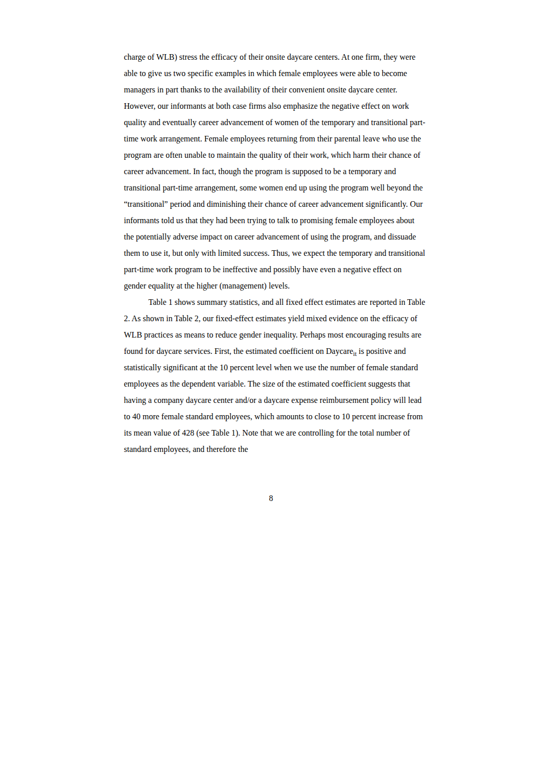charge of WLB) stress the efficacy of their onsite daycare centers. At one firm, they were able to give us two specific examples in which female employees were able to become managers in part thanks to the availability of their convenient onsite daycare center. However, our informants at both case firms also emphasize the negative effect on work quality and eventually career advancement of women of the temporary and transitional part-time work arrangement. Female employees returning from their parental leave who use the program are often unable to maintain the quality of their work, which harm their chance of career advancement. In fact, though the program is supposed to be a temporary and transitional part-time arrangement, some women end up using the program well beyond the “transitional” period and diminishing their chance of career advancement significantly. Our informants told us that they had been trying to talk to promising female employees about the potentially adverse impact on career advancement of using the program, and dissuade them to use it, but only with limited success. Thus, we expect the temporary and transitional part-time work program to be ineffective and possibly have even a negative effect on gender equality at the higher (management) levels.
Table 1 shows summary statistics, and all fixed effect estimates are reported in Table 2. As shown in Table 2, our fixed-effect estimates yield mixed evidence on the efficacy of WLB practices as means to reduce gender inequality. Perhaps most encouraging results are found for daycare services. First, the estimated coefficient on Daycareit is positive and statistically significant at the 10 percent level when we use the number of female standard employees as the dependent variable. The size of the estimated coefficient suggests that having a company daycare center and/or a daycare expense reimbursement policy will lead to 40 more female standard employees, which amounts to close to 10 percent increase from its mean value of 428 (see Table 1). Note that we are controlling for the total number of standard employees, and therefore the
8